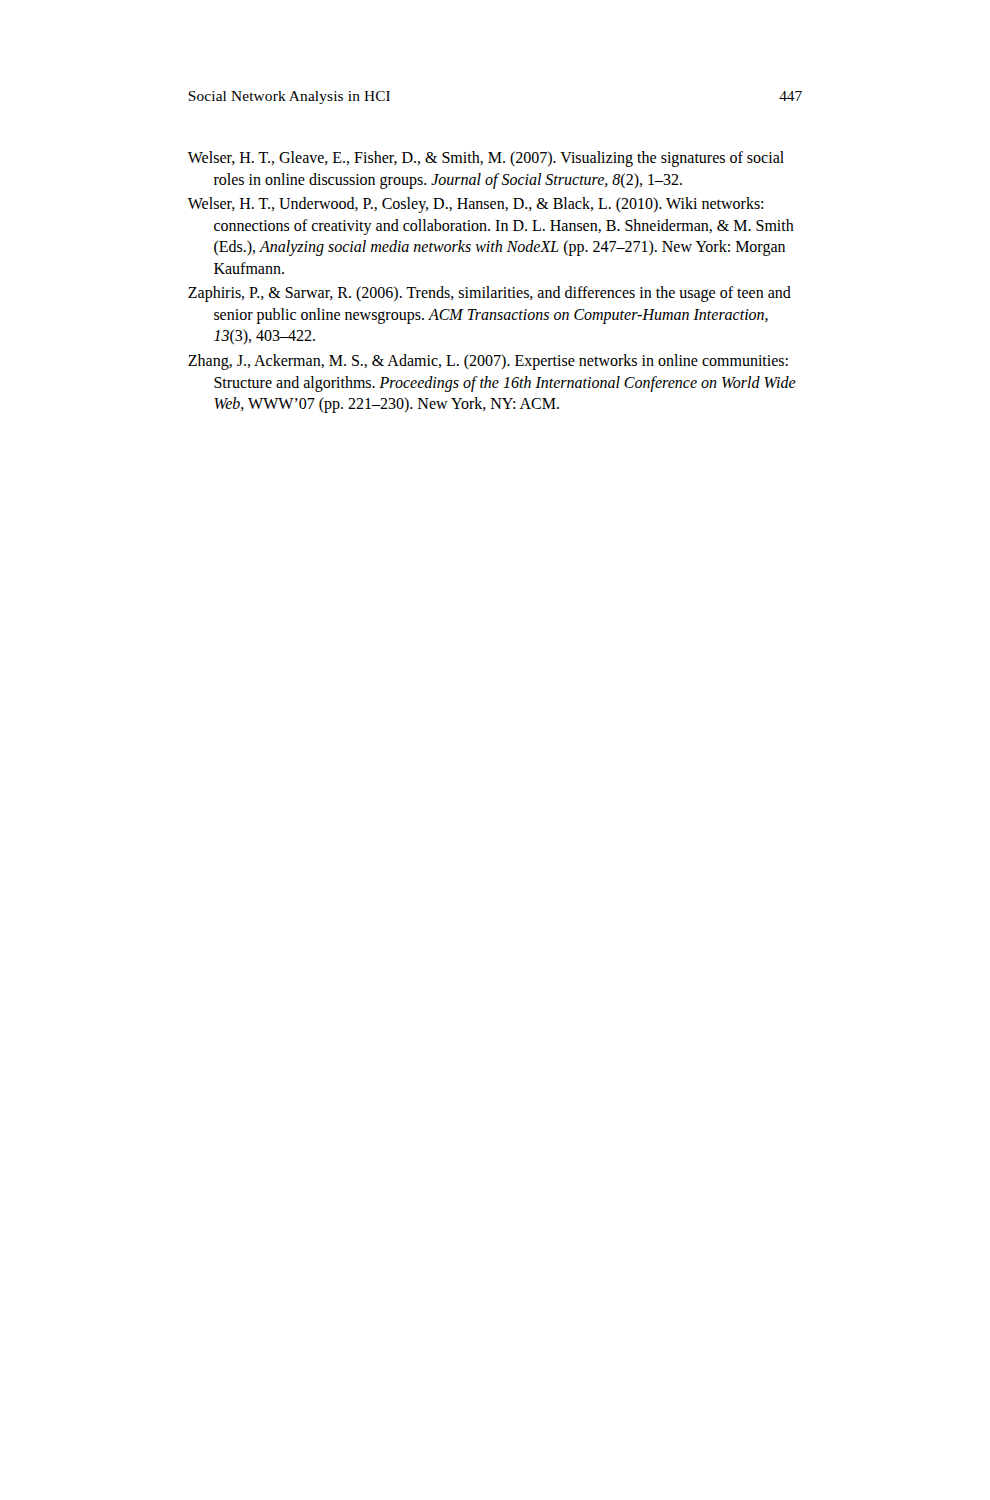Social Network Analysis in HCI 447
Welser, H. T., Gleave, E., Fisher, D., & Smith, M. (2007). Visualizing the signatures of social roles in online discussion groups. Journal of Social Structure, 8(2), 1–32.
Welser, H. T., Underwood, P., Cosley, D., Hansen, D., & Black, L. (2010). Wiki networks: connections of creativity and collaboration. In D. L. Hansen, B. Shneiderman, & M. Smith (Eds.), Analyzing social media networks with NodeXL (pp. 247–271). New York: Morgan Kaufmann.
Zaphiris, P., & Sarwar, R. (2006). Trends, similarities, and differences in the usage of teen and senior public online newsgroups. ACM Transactions on Computer-Human Interaction, 13(3), 403–422.
Zhang, J., Ackerman, M. S., & Adamic, L. (2007). Expertise networks in online communities: Structure and algorithms. Proceedings of the 16th International Conference on World Wide Web, WWW’07 (pp. 221–230). New York, NY: ACM.